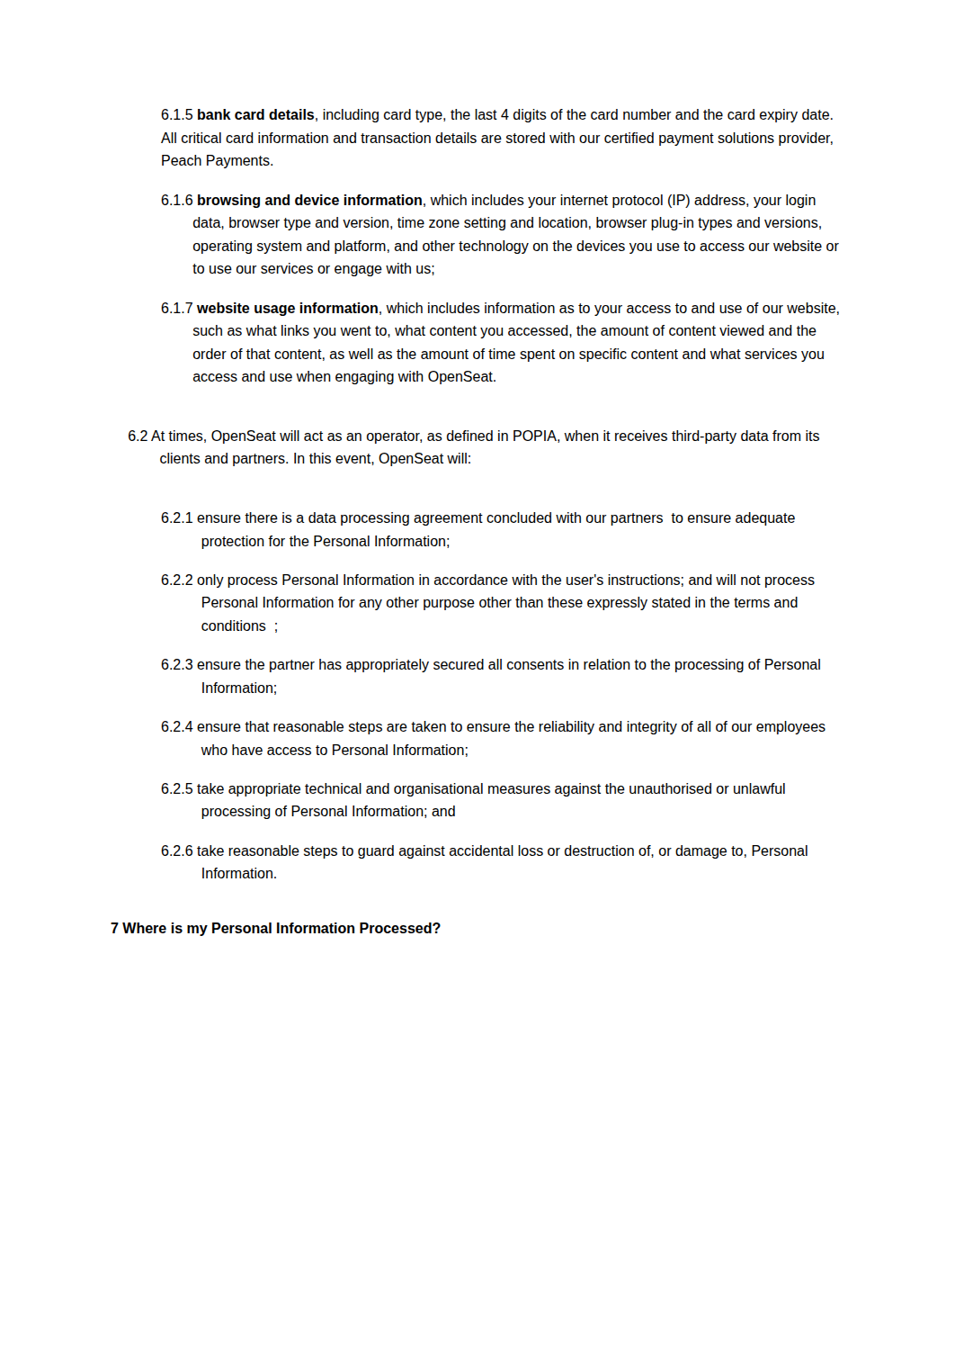6.1.5 bank card details, including card type, the last 4 digits of the card number and the card expiry date. All critical card information and transaction details are stored with our certified payment solutions provider, Peach Payments.
6.1.6 browsing and device information, which includes your internet protocol (IP) address, your login data, browser type and version, time zone setting and location, browser plug-in types and versions, operating system and platform, and other technology on the devices you use to access our website or to use our services or engage with us;
6.1.7 website usage information, which includes information as to your access to and use of our website, such as what links you went to, what content you accessed, the amount of content viewed and the order of that content, as well as the amount of time spent on specific content and what services you access and use when engaging with OpenSeat.
6.2 At times, OpenSeat will act as an operator, as defined in POPIA, when it receives third-party data from its clients and partners. In this event, OpenSeat will:
6.2.1 ensure there is a data processing agreement concluded with our partners to ensure adequate protection for the Personal Information;
6.2.2 only process Personal Information in accordance with the user's instructions; and will not process Personal Information for any other purpose other than these expressly stated in the terms and conditions ;
6.2.3 ensure the partner has appropriately secured all consents in relation to the processing of Personal Information;
6.2.4 ensure that reasonable steps are taken to ensure the reliability and integrity of all of our employees who have access to Personal Information;
6.2.5 take appropriate technical and organisational measures against the unauthorised or unlawful processing of Personal Information; and
6.2.6 take reasonable steps to guard against accidental loss or destruction of, or damage to, Personal Information.
7 Where is my Personal Information Processed?